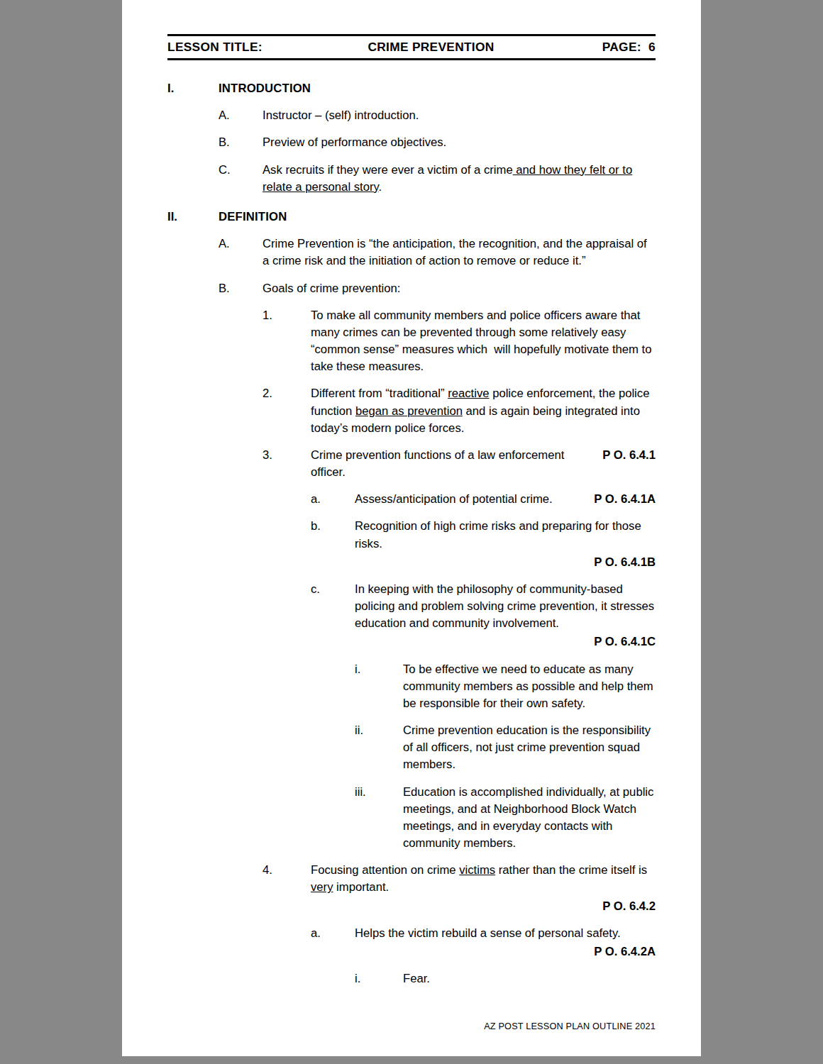| LESSON TITLE: | CRIME PREVENTION | PAGE: 6 |
I. INTRODUCTION
A. Instructor – (self) introduction.
B. Preview of performance objectives.
C. Ask recruits if they were ever a victim of a crime and how they felt or to relate a personal story.
II. DEFINITION
A. Crime Prevention is “the anticipation, the recognition, and the appraisal of a crime risk and the initiation of action to remove or reduce it.”
B. Goals of crime prevention:
1. To make all community members and police officers aware that many crimes can be prevented through some relatively easy “common sense” measures which will hopefully motivate them to take these measures.
2. Different from “traditional” reactive police enforcement, the police function began as prevention and is again being integrated into today’s modern police forces.
3. P O. 6.4.1 Crime prevention functions of a law enforcement officer.
a. P O. 6.4.1A Assess/anticipation of potential crime.
b. Recognition of high crime risks and preparing for those risks. P O. 6.4.1B
c. In keeping with the philosophy of community-based policing and problem solving crime prevention, it stresses education and community involvement. P O. 6.4.1C
i. To be effective we need to educate as many community members as possible and help them be responsible for their own safety.
ii. Crime prevention education is the responsibility of all officers, not just crime prevention squad members.
iii. Education is accomplished individually, at public meetings, and at Neighborhood Block Watch meetings, and in everyday contacts with community members.
4. Focusing attention on crime victims rather than the crime itself is very important. P O. 6.4.2
a. Helps the victim rebuild a sense of personal safety. P O. 6.4.2A
i. Fear.
AZ POST LESSON PLAN OUTLINE 2021